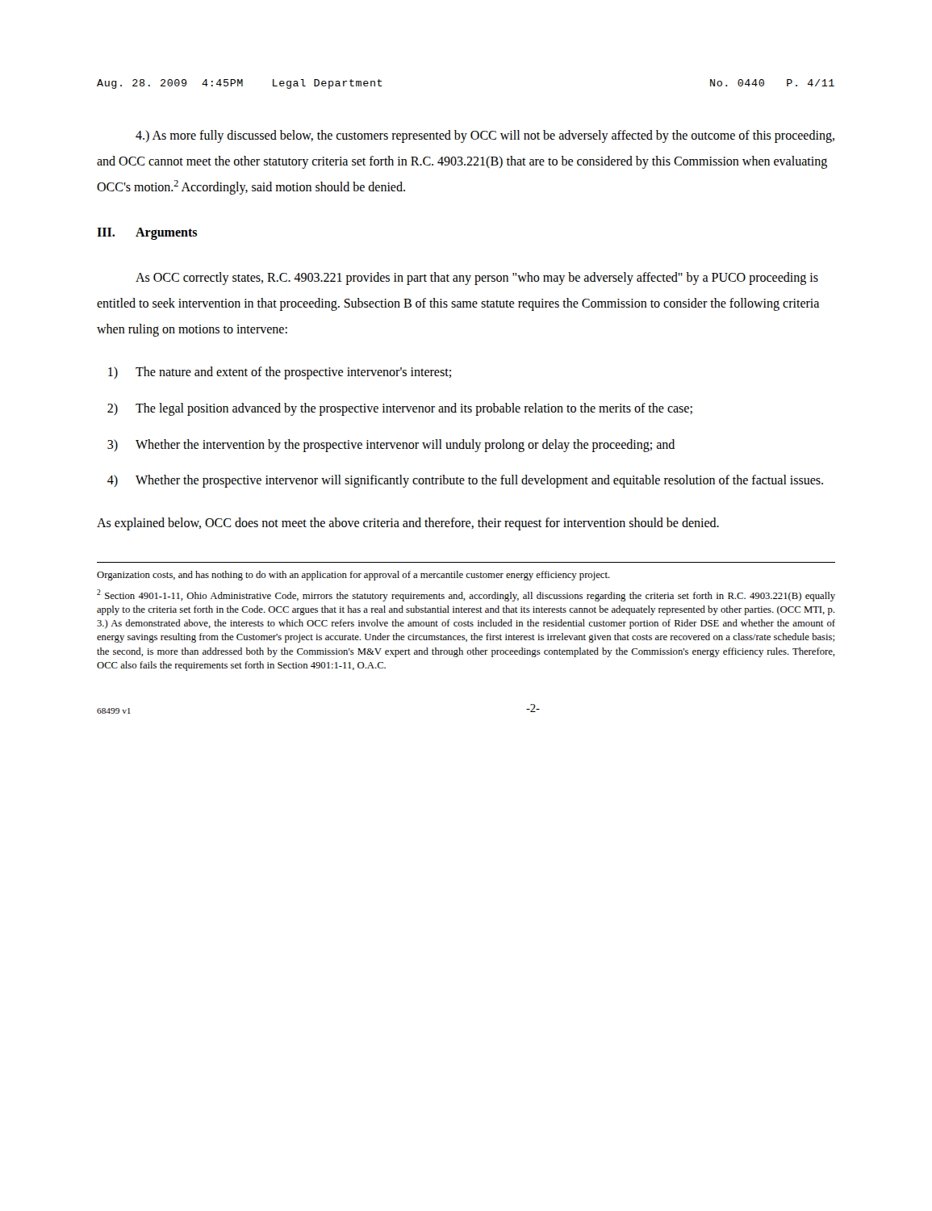Aug. 28. 2009 4:45PM Legal Department No. 0440 P. 4/11
4.) As more fully discussed below, the customers represented by OCC will not be adversely affected by the outcome of this proceeding, and OCC cannot meet the other statutory criteria set forth in R.C. 4903.221(B) that are to be considered by this Commission when evaluating OCC's motion.2 Accordingly, said motion should be denied.
III. Arguments
As OCC correctly states, R.C. 4903.221 provides in part that any person "who may be adversely affected" by a PUCO proceeding is entitled to seek intervention in that proceeding. Subsection B of this same statute requires the Commission to consider the following criteria when ruling on motions to intervene:
The nature and extent of the prospective intervenor's interest;
The legal position advanced by the prospective intervenor and its probable relation to the merits of the case;
Whether the intervention by the prospective intervenor will unduly prolong or delay the proceeding; and
Whether the prospective intervenor will significantly contribute to the full development and equitable resolution of the factual issues.
As explained below, OCC does not meet the above criteria and therefore, their request for intervention should be denied.
Organization costs, and has nothing to do with an application for approval of a mercantile customer energy efficiency project.
2 Section 4901-1-11, Ohio Administrative Code, mirrors the statutory requirements and, accordingly, all discussions regarding the criteria set forth in R.C. 4903.221(B) equally apply to the criteria set forth in the Code. OCC argues that it has a real and substantial interest and that its interests cannot be adequately represented by other parties. (OCC MTI, p. 3.) As demonstrated above, the interests to which OCC refers involve the amount of costs included in the residential customer portion of Rider DSE and whether the amount of energy savings resulting from the Customer's project is accurate. Under the circumstances, the first interest is irrelevant given that costs are recovered on a class/rate schedule basis; the second, is more than addressed both by the Commission's M&V expert and through other proceedings contemplated by the Commission's energy efficiency rules. Therefore, OCC also fails the requirements set forth in Section 4901:1-11, O.A.C.
68499 v1 -2-